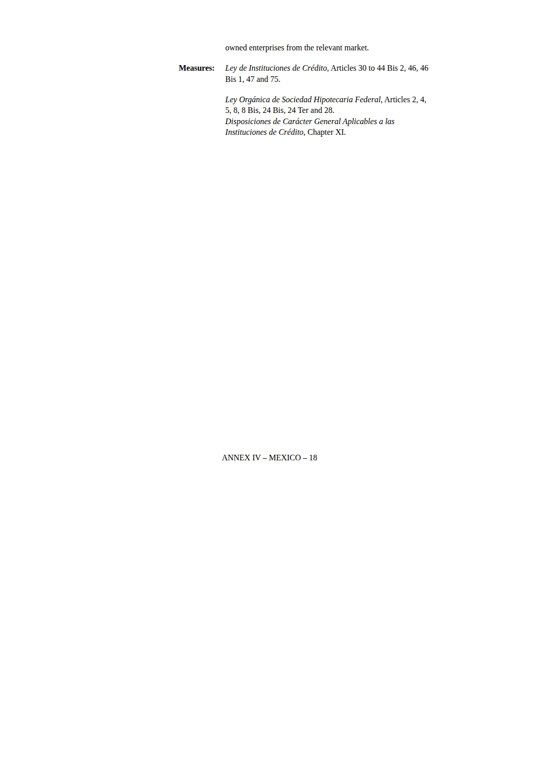owned enterprises from the relevant market.
Measures:
Ley de Instituciones de Crédito, Articles 30 to 44 Bis 2, 46, 46 Bis 1, 47 and 75.
Ley Orgánica de Sociedad Hipotecaria Federal, Articles 2, 4, 5, 8, 8 Bis, 24 Bis, 24 Ter and 28.
Disposiciones de Carácter General Aplicables a las Instituciones de Crédito, Chapter XI.
ANNEX IV – MEXICO – 18